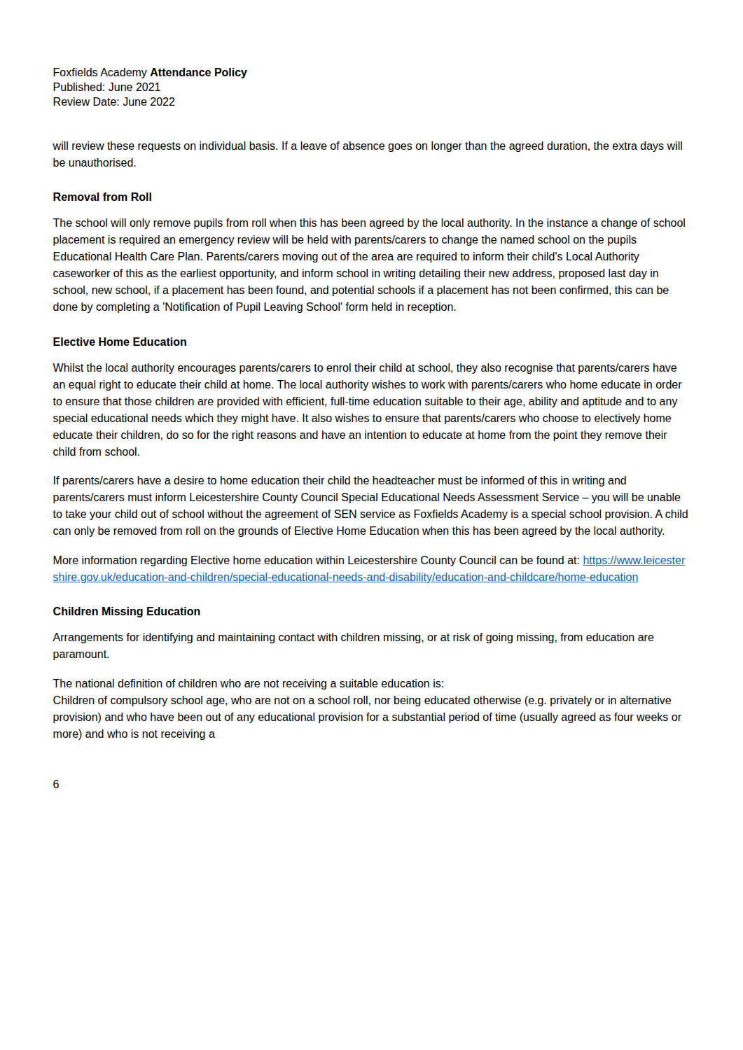Foxfields Academy Attendance Policy
Published: June 2021
Review Date: June 2022
will review these requests on individual basis. If a leave of absence goes on longer than the agreed duration, the extra days will be unauthorised.
Removal from Roll
The school will only remove pupils from roll when this has been agreed by the local authority. In the instance a change of school placement is required an emergency review will be held with parents/carers to change the named school on the pupils Educational Health Care Plan. Parents/carers moving out of the area are required to inform their child's Local Authority caseworker of this as the earliest opportunity, and inform school in writing detailing their new address, proposed last day in school, new school, if a placement has been found, and potential schools if a placement has not been confirmed, this can be done by completing a 'Notification of Pupil Leaving School' form held in reception.
Elective Home Education
Whilst the local authority encourages parents/carers to enrol their child at school, they also recognise that parents/carers have an equal right to educate their child at home. The local authority wishes to work with parents/carers who home educate in order to ensure that those children are provided with efficient, full-time education suitable to their age, ability and aptitude and to any special educational needs which they might have. It also wishes to ensure that parents/carers who choose to electively home educate their children, do so for the right reasons and have an intention to educate at home from the point they remove their child from school.
If parents/carers have a desire to home education their child the headteacher must be informed of this in writing and parents/carers must inform Leicestershire County Council Special Educational Needs Assessment Service – you will be unable to take your child out of school without the agreement of SEN service as Foxfields Academy is a special school provision. A child can only be removed from roll on the grounds of Elective Home Education when this has been agreed by the local authority.
More information regarding Elective home education within Leicestershire County Council can be found at: https://www.leicestershire.gov.uk/education-and-children/special-educational-needs-and-disability/education-and-childcare/home-education
Children Missing Education
Arrangements for identifying and maintaining contact with children missing, or at risk of going missing, from education are paramount.
The national definition of children who are not receiving a suitable education is:
Children of compulsory school age, who are not on a school roll, nor being educated otherwise (e.g. privately or in alternative provision) and who have been out of any educational provision for a substantial period of time (usually agreed as four weeks or more) and who is not receiving a
6